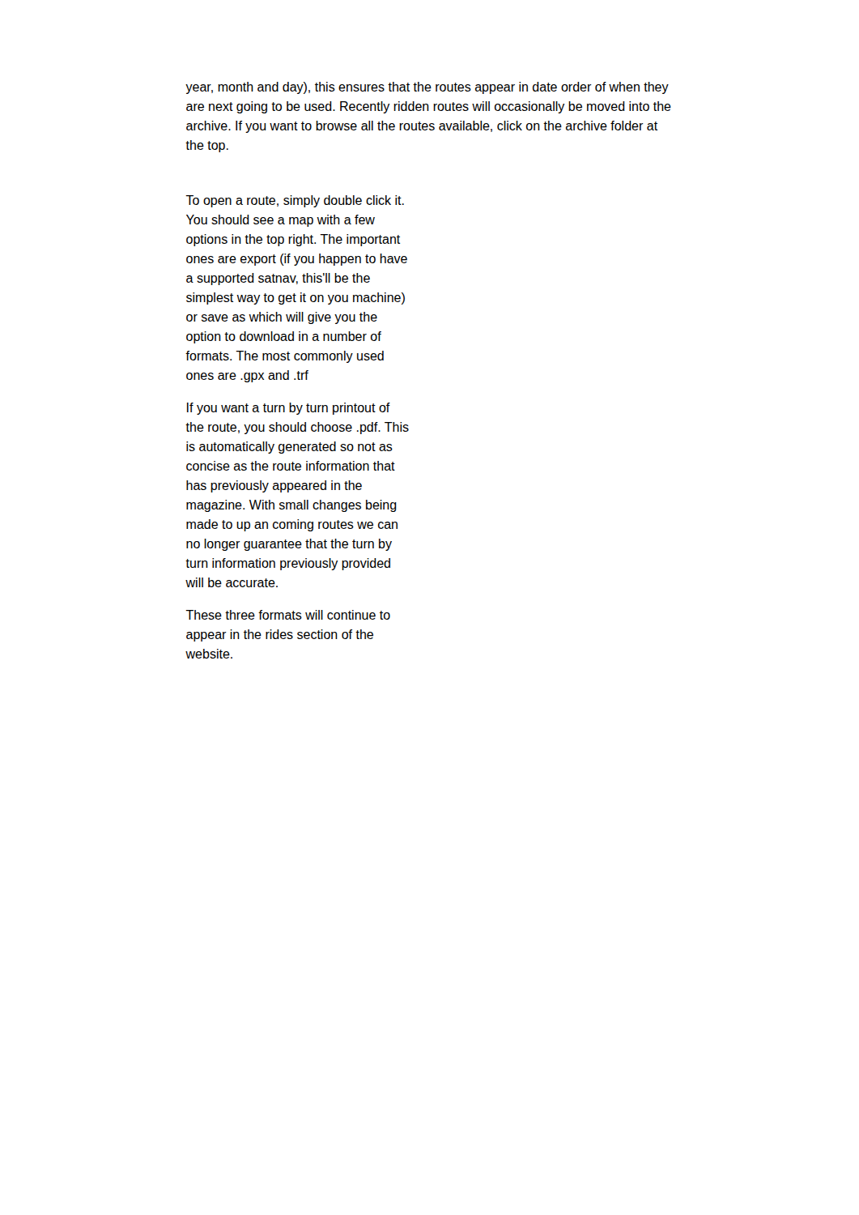year, month and day), this ensures that the routes appear in date order of when they are next going to be used. Recently ridden routes will occasionally be moved into the archive. If you want to browse all the routes available, click on the archive folder at the top.
To open a route, simply double click it. You should see a map with a few options in the top right. The important ones are export (if you happen to have a supported satnav, this'll be the simplest way to get it on you machine) or save as which will give you the option to download in a number of formats. The most commonly used ones are .gpx and .trf
If you want a turn by turn printout of the route, you should choose .pdf. This is automatically generated so not as concise as the route information that has previously appeared in the magazine. With small changes being made to up an coming routes we can no longer guarantee that the turn by turn information previously provided will be accurate.
These three formats will continue to appear in the rides section of the website.